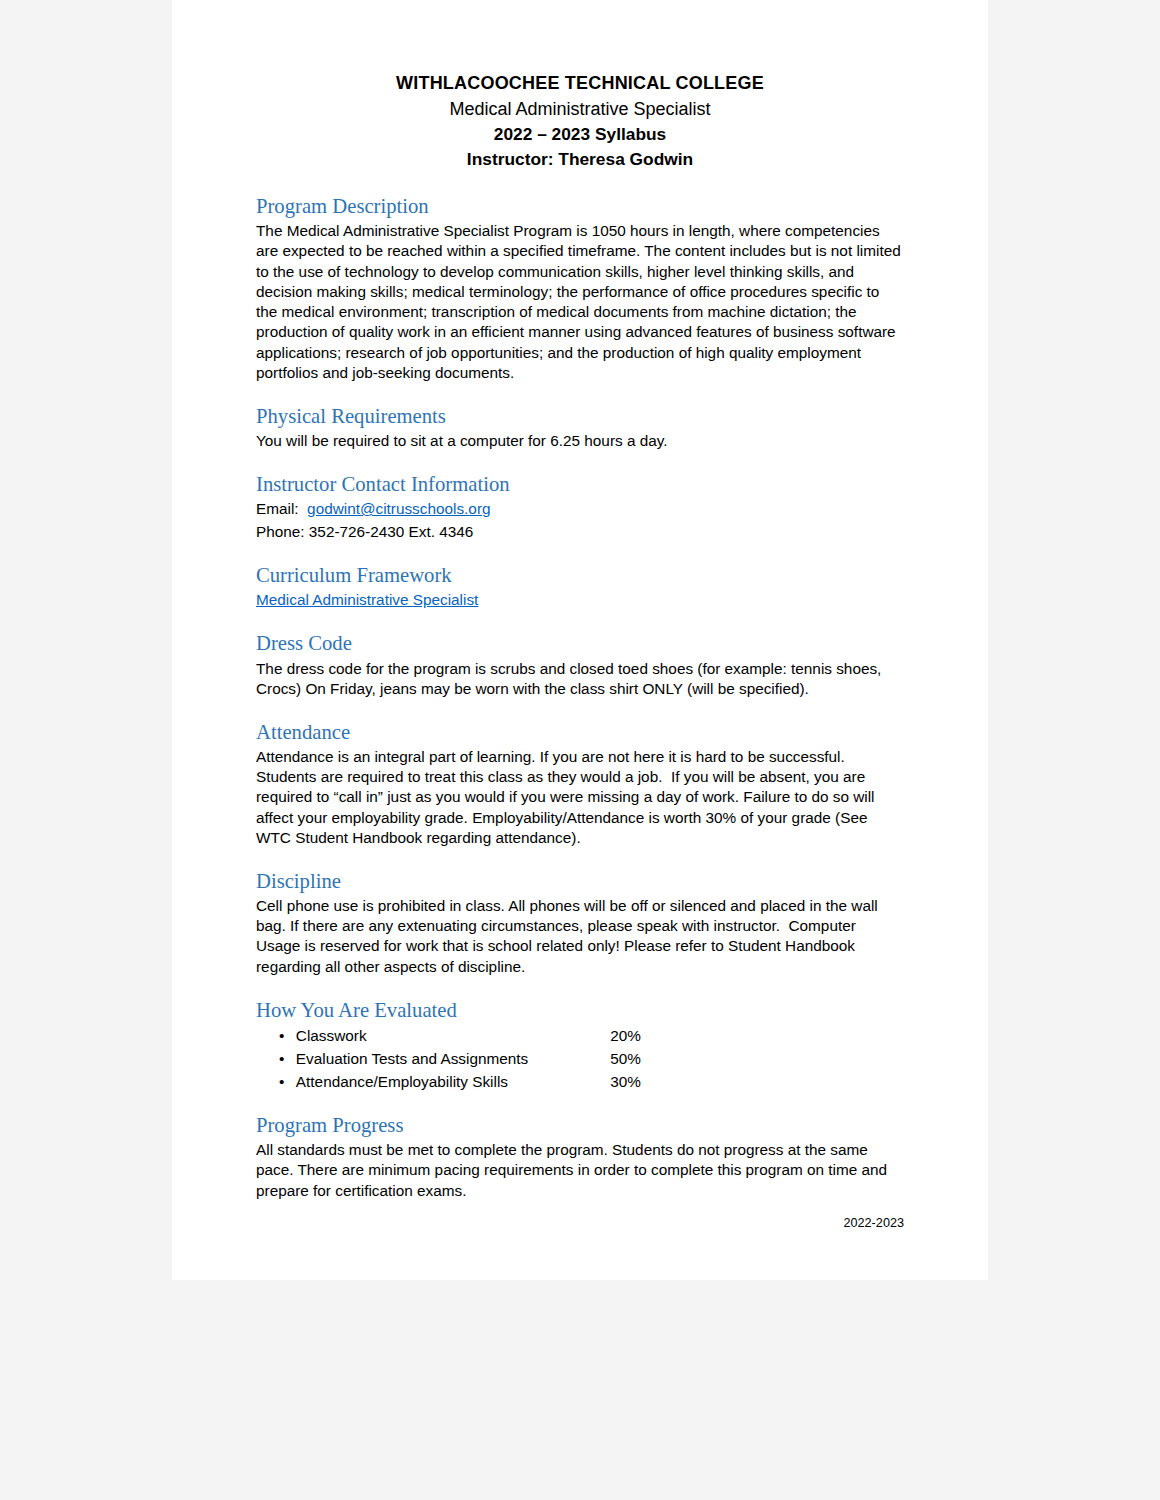WITHLACOOCHEE TECHNICAL COLLEGE
Medical Administrative Specialist
2022 – 2023 Syllabus
Instructor: Theresa Godwin
Program Description
The Medical Administrative Specialist Program is 1050 hours in length, where competencies are expected to be reached within a specified timeframe. The content includes but is not limited to the use of technology to develop communication skills, higher level thinking skills, and decision making skills; medical terminology; the performance of office procedures specific to the medical environment; transcription of medical documents from machine dictation; the production of quality work in an efficient manner using advanced features of business software applications; research of job opportunities; and the production of high quality employment portfolios and job-seeking documents.
Physical Requirements
You will be required to sit at a computer for 6.25 hours a day.
Instructor Contact Information
Email: godwint@citrusschools.org
Phone: 352-726-2430 Ext. 4346
Curriculum Framework
Medical Administrative Specialist
Dress Code
The dress code for the program is scrubs and closed toed shoes (for example: tennis shoes, Crocs) On Friday, jeans may be worn with the class shirt ONLY (will be specified).
Attendance
Attendance is an integral part of learning. If you are not here it is hard to be successful. Students are required to treat this class as they would a job. If you will be absent, you are required to “call in” just as you would if you were missing a day of work. Failure to do so will affect your employability grade. Employability/Attendance is worth 30% of your grade (See WTC Student Handbook regarding attendance).
Discipline
Cell phone use is prohibited in class. All phones will be off or silenced and placed in the wall bag. If there are any extenuating circumstances, please speak with instructor. Computer Usage is reserved for work that is school related only! Please refer to Student Handbook regarding all other aspects of discipline.
How You Are Evaluated
Classwork 20%
Evaluation Tests and Assignments 50%
Attendance/Employability Skills 30%
Program Progress
All standards must be met to complete the program. Students do not progress at the same pace. There are minimum pacing requirements in order to complete this program on time and prepare for certification exams.
2022-2023